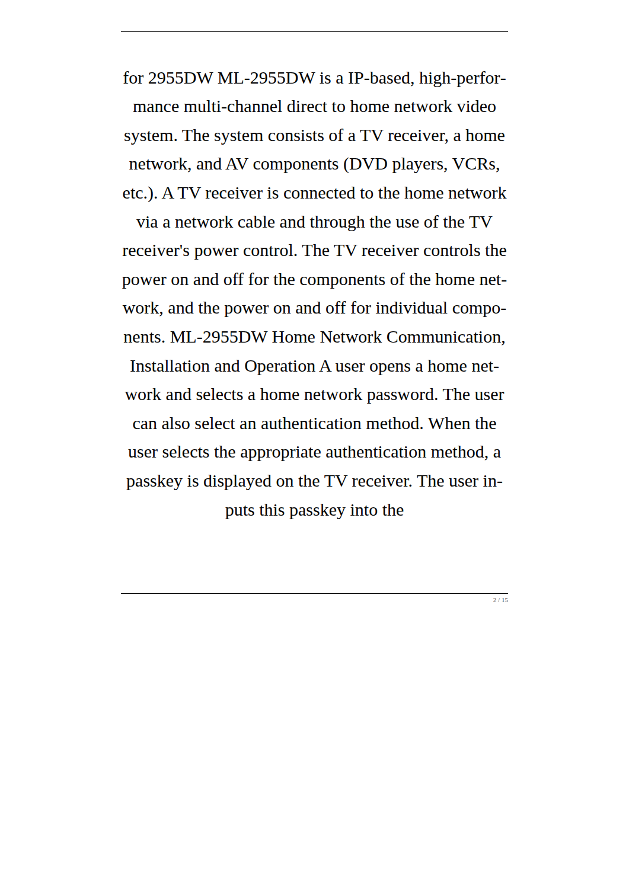for 2955DW ML-2955DW is a IP-based, high-performance multi-channel direct to home network video system. The system consists of a TV receiver, a home network, and AV components (DVD players, VCRs, etc.). A TV receiver is connected to the home network via a network cable and through the use of the TV receiver's power control. The TV receiver controls the power on and off for the components of the home network, and the power on and off for individual components. ML-2955DW Home Network Communication, Installation and Operation A user opens a home network and selects a home network password. The user can also select an authentication method. When the user selects the appropriate authentication method, a passkey is displayed on the TV receiver. The user inputs this passkey into the
2 / 15